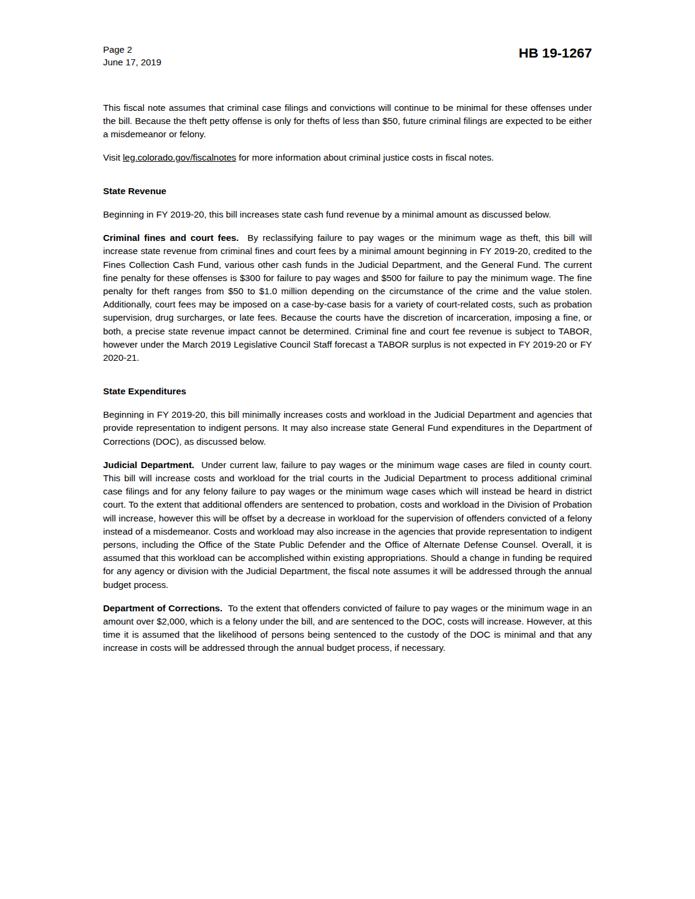Page 2
June 17, 2019
HB 19-1267
This fiscal note assumes that criminal case filings and convictions will continue to be minimal for these offenses under the bill. Because the theft petty offense is only for thefts of less than $50, future criminal filings are expected to be either a misdemeanor or felony.
Visit leg.colorado.gov/fiscalnotes for more information about criminal justice costs in fiscal notes.
State Revenue
Beginning in FY 2019-20, this bill increases state cash fund revenue by a minimal amount as discussed below.
Criminal fines and court fees. By reclassifying failure to pay wages or the minimum wage as theft, this bill will increase state revenue from criminal fines and court fees by a minimal amount beginning in FY 2019-20, credited to the Fines Collection Cash Fund, various other cash funds in the Judicial Department, and the General Fund. The current fine penalty for these offenses is $300 for failure to pay wages and $500 for failure to pay the minimum wage. The fine penalty for theft ranges from $50 to $1.0 million depending on the circumstance of the crime and the value stolen. Additionally, court fees may be imposed on a case-by-case basis for a variety of court-related costs, such as probation supervision, drug surcharges, or late fees. Because the courts have the discretion of incarceration, imposing a fine, or both, a precise state revenue impact cannot be determined. Criminal fine and court fee revenue is subject to TABOR, however under the March 2019 Legislative Council Staff forecast a TABOR surplus is not expected in FY 2019-20 or FY 2020-21.
State Expenditures
Beginning in FY 2019-20, this bill minimally increases costs and workload in the Judicial Department and agencies that provide representation to indigent persons. It may also increase state General Fund expenditures in the Department of Corrections (DOC), as discussed below.
Judicial Department. Under current law, failure to pay wages or the minimum wage cases are filed in county court. This bill will increase costs and workload for the trial courts in the Judicial Department to process additional criminal case filings and for any felony failure to pay wages or the minimum wage cases which will instead be heard in district court. To the extent that additional offenders are sentenced to probation, costs and workload in the Division of Probation will increase, however this will be offset by a decrease in workload for the supervision of offenders convicted of a felony instead of a misdemeanor. Costs and workload may also increase in the agencies that provide representation to indigent persons, including the Office of the State Public Defender and the Office of Alternate Defense Counsel. Overall, it is assumed that this workload can be accomplished within existing appropriations. Should a change in funding be required for any agency or division with the Judicial Department, the fiscal note assumes it will be addressed through the annual budget process.
Department of Corrections. To the extent that offenders convicted of failure to pay wages or the minimum wage in an amount over $2,000, which is a felony under the bill, and are sentenced to the DOC, costs will increase. However, at this time it is assumed that the likelihood of persons being sentenced to the custody of the DOC is minimal and that any increase in costs will be addressed through the annual budget process, if necessary.